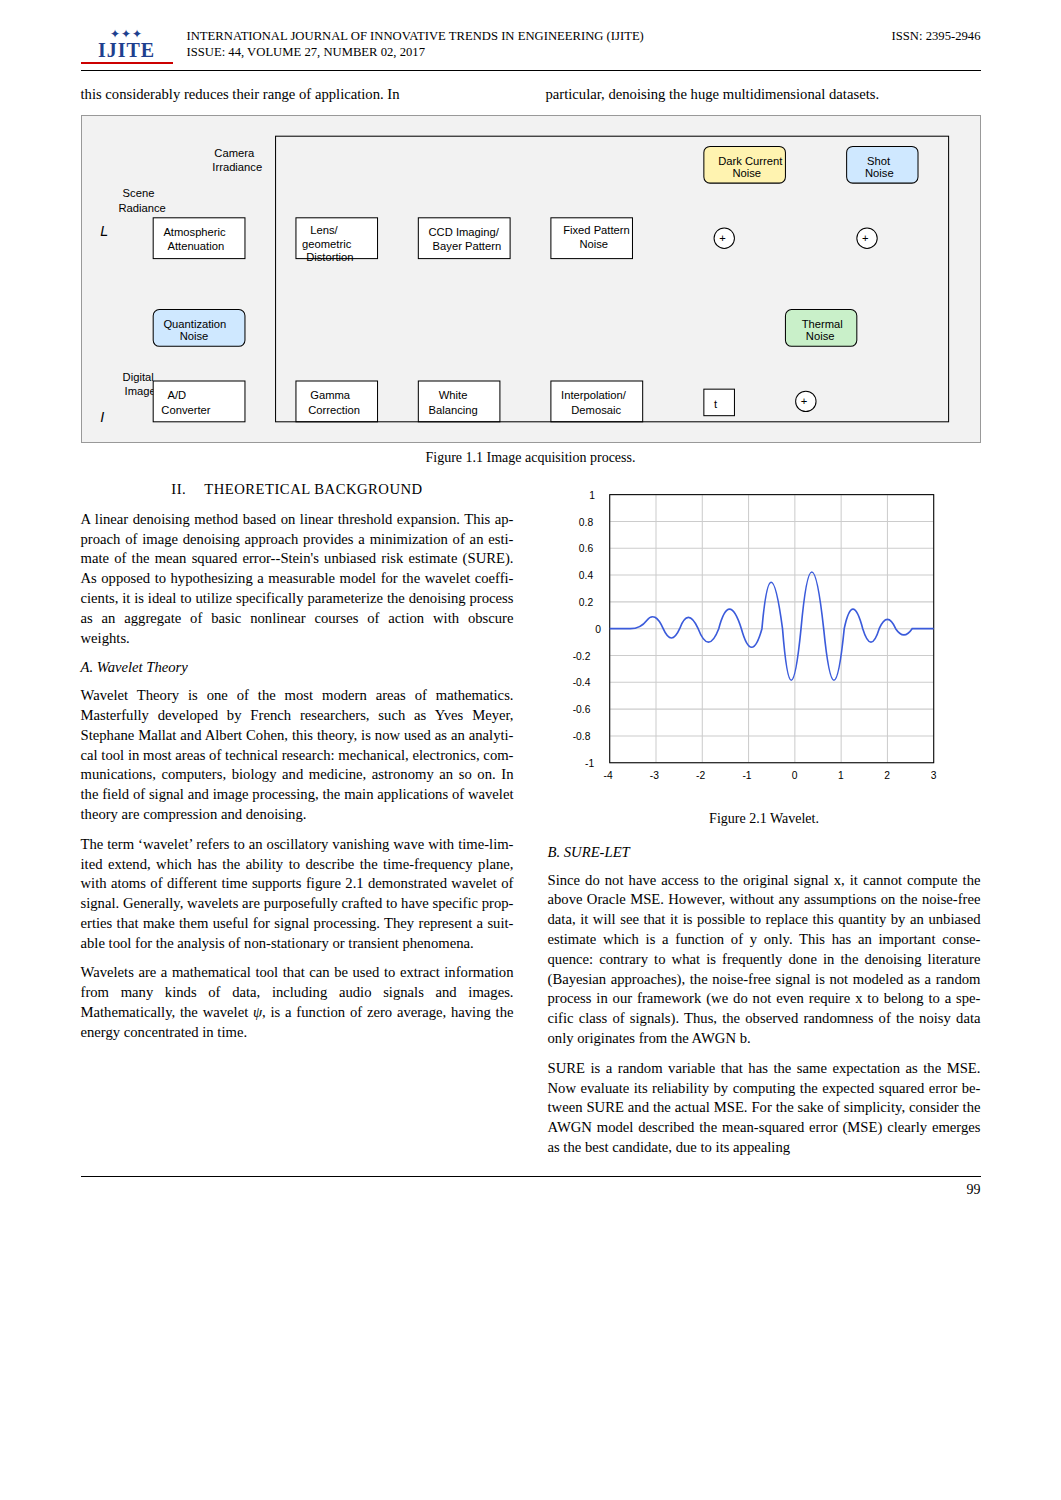✦✦✦
IJITE
INTERNATIONAL JOURNAL OF INNOVATIVE TRENDS IN ENGINEERING (IJITE) ISSN: 2395-2946
ISSUE: 44, VOLUME 27, NUMBER 02, 2017
this considerably reduces their range of application. In
particular, denoising the huge multidimensional datasets.
Figure 1.1 Image acquisition process.
II. THEORETICAL BACKGROUND
A linear denoising method based on linear threshold expansion. This approach of image denoising approach provides a minimization of an estimate of the mean squared error--Stein's unbiased risk estimate (SURE). As opposed to hypothesizing a measurable model for the wavelet coefficients, it is ideal to utilize specifically parameterize the denoising process as an aggregate of basic nonlinear courses of action with obscure weights.
A. Wavelet Theory
Wavelet Theory is one of the most modern areas of mathematics. Masterfully developed by French researchers, such as Yves Meyer, Stephane Mallat and Albert Cohen, this theory, is now used as an analytical tool in most areas of technical research: mechanical, electronics, communications, computers, biology and medicine, astronomy an so on. In the field of signal and image processing, the main applications of wavelet theory are compression and denoising.
The term ‘wavelet’ refers to an oscillatory vanishing wave with time-limited extend, which has the ability to describe the time-frequency plane, with atoms of different time supports figure 2.1 demonstrated wavelet of signal. Generally, wavelets are purposefully crafted to have specific properties that make them useful for signal processing. They represent a suitable tool for the analysis of non-stationary or transient phenomena.
Wavelets are a mathematical tool that can be used to extract information from many kinds of data, including audio signals and images. Mathematically, the wavelet ψ, is a function of zero average, having the energy concentrated in time.
Figure 2.1 Wavelet.
B. SURE-LET
Since do not have access to the original signal x, it cannot compute the above Oracle MSE. However, without any assumptions on the noise-free data, it will see that it is possible to replace this quantity by an unbiased estimate which is a function of y only. This has an important consequence: contrary to what is frequently done in the denoising literature (Bayesian approaches), the noise-free signal is not modeled as a random process in our framework (we do not even require x to belong to a specific class of signals). Thus, the observed randomness of the noisy data only originates from the AWGN b.
SURE is a random variable that has the same expectation as the MSE. Now evaluate its reliability by computing the expected squared error between SURE and the actual MSE. For the sake of simplicity, consider the AWGN model described the mean-squared error (MSE) clearly emerges as the best candidate, due to its appealing
99